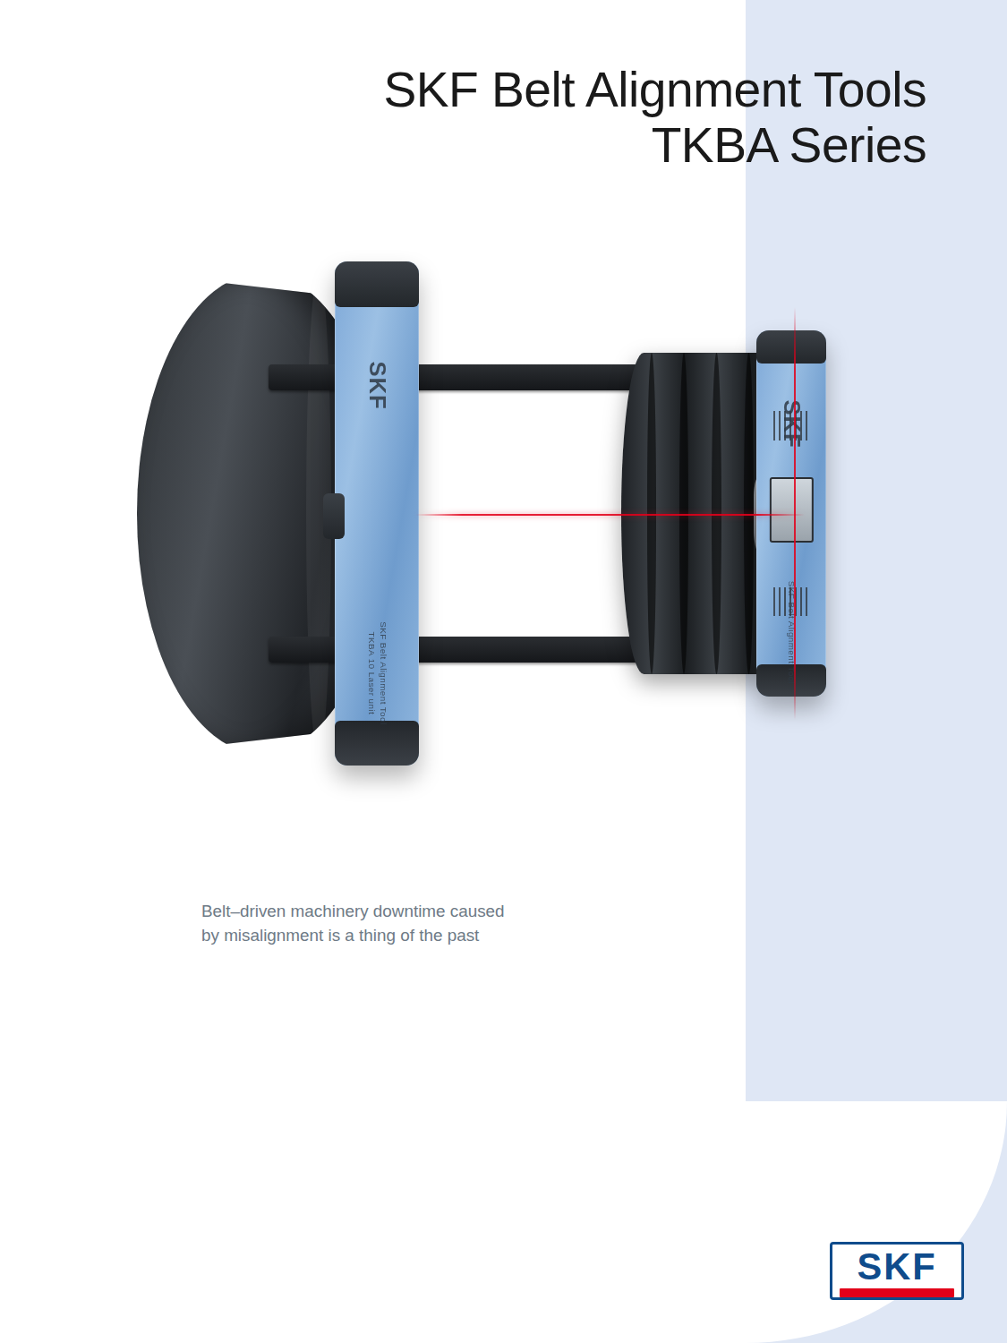SKF Belt Alignment Tools
TKBA Series
SKF SKF Belt Alignment Tool
TKBA 10 Laser unit
SKF SKF Belt Alignment Tool
Belt–driven machinery downtime caused
by misalignment is a thing of the past
SKF